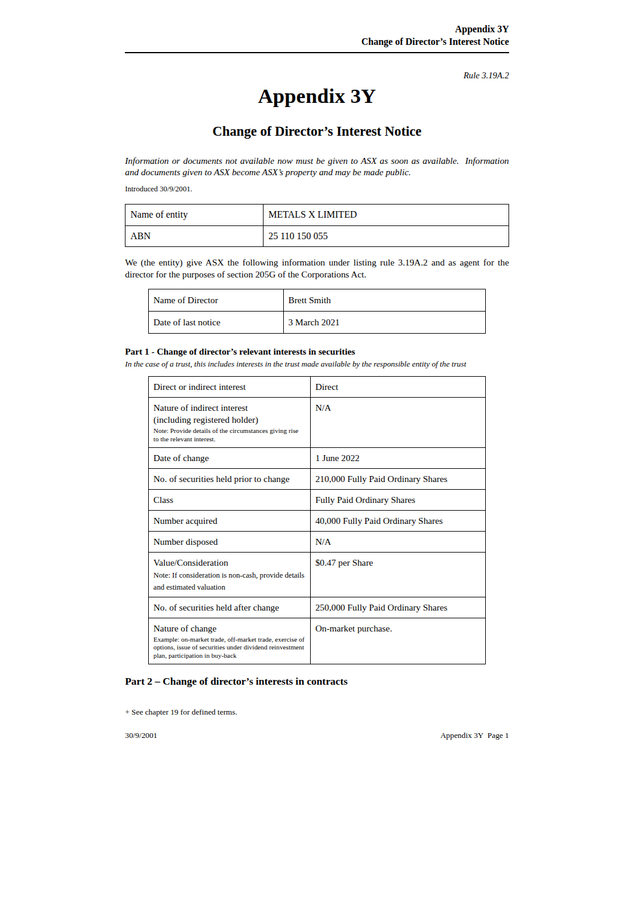Appendix 3Y
Change of Director’s Interest Notice
Rule 3.19A.2
Appendix 3Y
Change of Director’s Interest Notice
Information or documents not available now must be given to ASX as soon as available. Information and documents given to ASX become ASX’s property and may be made public.
Introduced 30/9/2001.
| Name of entity | METALS X LIMITED |
| ABN | 25 110 150 055 |
We (the entity) give ASX the following information under listing rule 3.19A.2 and as agent for the director for the purposes of section 205G of the Corporations Act.
| Name of Director | Brett Smith |
| Date of last notice | 3 March 2021 |
Part 1 - Change of director’s relevant interests in securities
In the case of a trust, this includes interests in the trust made available by the responsible entity of the trust
| Direct or indirect interest | Direct |
| Nature of indirect interest (including registered holder) Note: Provide details of the circumstances giving rise to the relevant interest. | N/A |
| Date of change | 1 June 2022 |
| No. of securities held prior to change | 210,000 Fully Paid Ordinary Shares |
| Class | Fully Paid Ordinary Shares |
| Number acquired | 40,000 Fully Paid Ordinary Shares |
| Number disposed | N/A |
| Value/Consideration Note: If consideration is non-cash, provide details and estimated valuation | $0.47 per Share |
| No. of securities held after change | 250,000 Fully Paid Ordinary Shares |
| Nature of change Example: on-market trade, off-market trade, exercise of options, issue of securities under dividend reinvestment plan, participation in buy-back | On-market purchase. |
Part 2 – Change of director’s interests in contracts
+ See chapter 19 for defined terms.
30/9/2001 Appendix 3Y Page 1